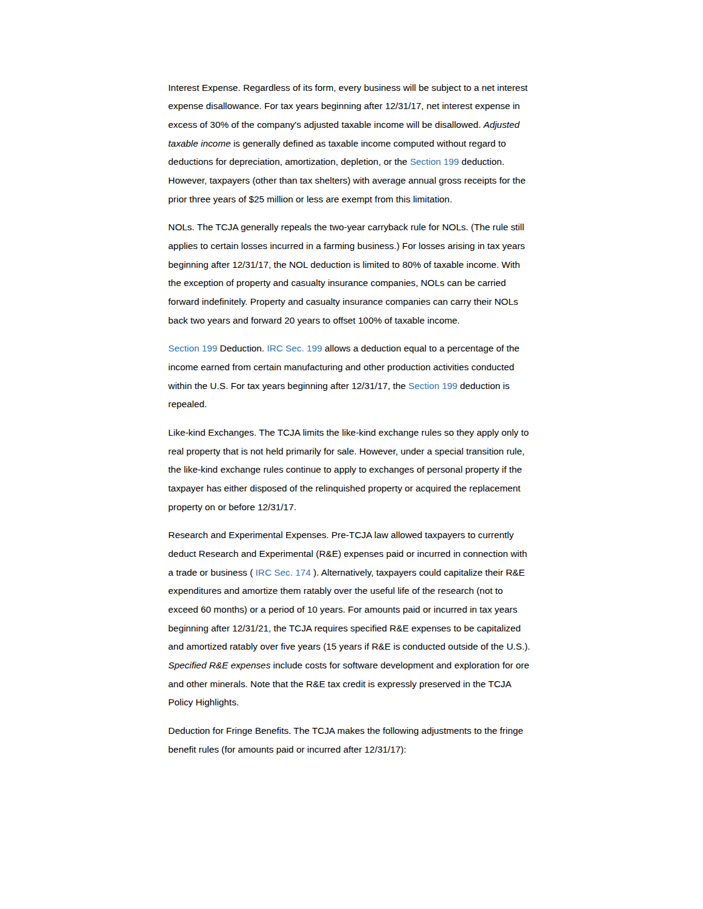Interest Expense. Regardless of its form, every business will be subject to a net interest expense disallowance. For tax years beginning after 12/31/17, net interest expense in excess of 30% of the company's adjusted taxable income will be disallowed. Adjusted taxable income is generally defined as taxable income computed without regard to deductions for depreciation, amortization, depletion, or the Section 199 deduction. However, taxpayers (other than tax shelters) with average annual gross receipts for the prior three years of $25 million or less are exempt from this limitation.
NOLs. The TCJA generally repeals the two-year carryback rule for NOLs. (The rule still applies to certain losses incurred in a farming business.) For losses arising in tax years beginning after 12/31/17, the NOL deduction is limited to 80% of taxable income. With the exception of property and casualty insurance companies, NOLs can be carried forward indefinitely. Property and casualty insurance companies can carry their NOLs back two years and forward 20 years to offset 100% of taxable income.
Section 199 Deduction. IRC Sec. 199 allows a deduction equal to a percentage of the income earned from certain manufacturing and other production activities conducted within the U.S. For tax years beginning after 12/31/17, the Section 199 deduction is repealed.
Like-kind Exchanges. The TCJA limits the like-kind exchange rules so they apply only to real property that is not held primarily for sale. However, under a special transition rule, the like-kind exchange rules continue to apply to exchanges of personal property if the taxpayer has either disposed of the relinquished property or acquired the replacement property on or before 12/31/17.
Research and Experimental Expenses. Pre-TCJA law allowed taxpayers to currently deduct Research and Experimental (R&E) expenses paid or incurred in connection with a trade or business ( IRC Sec. 174 ). Alternatively, taxpayers could capitalize their R&E expenditures and amortize them ratably over the useful life of the research (not to exceed 60 months) or a period of 10 years. For amounts paid or incurred in tax years beginning after 12/31/21, the TCJA requires specified R&E expenses to be capitalized and amortized ratably over five years (15 years if R&E is conducted outside of the U.S.). Specified R&E expenses include costs for software development and exploration for ore and other minerals. Note that the R&E tax credit is expressly preserved in the TCJA Policy Highlights.
Deduction for Fringe Benefits. The TCJA makes the following adjustments to the fringe benefit rules (for amounts paid or incurred after 12/31/17):